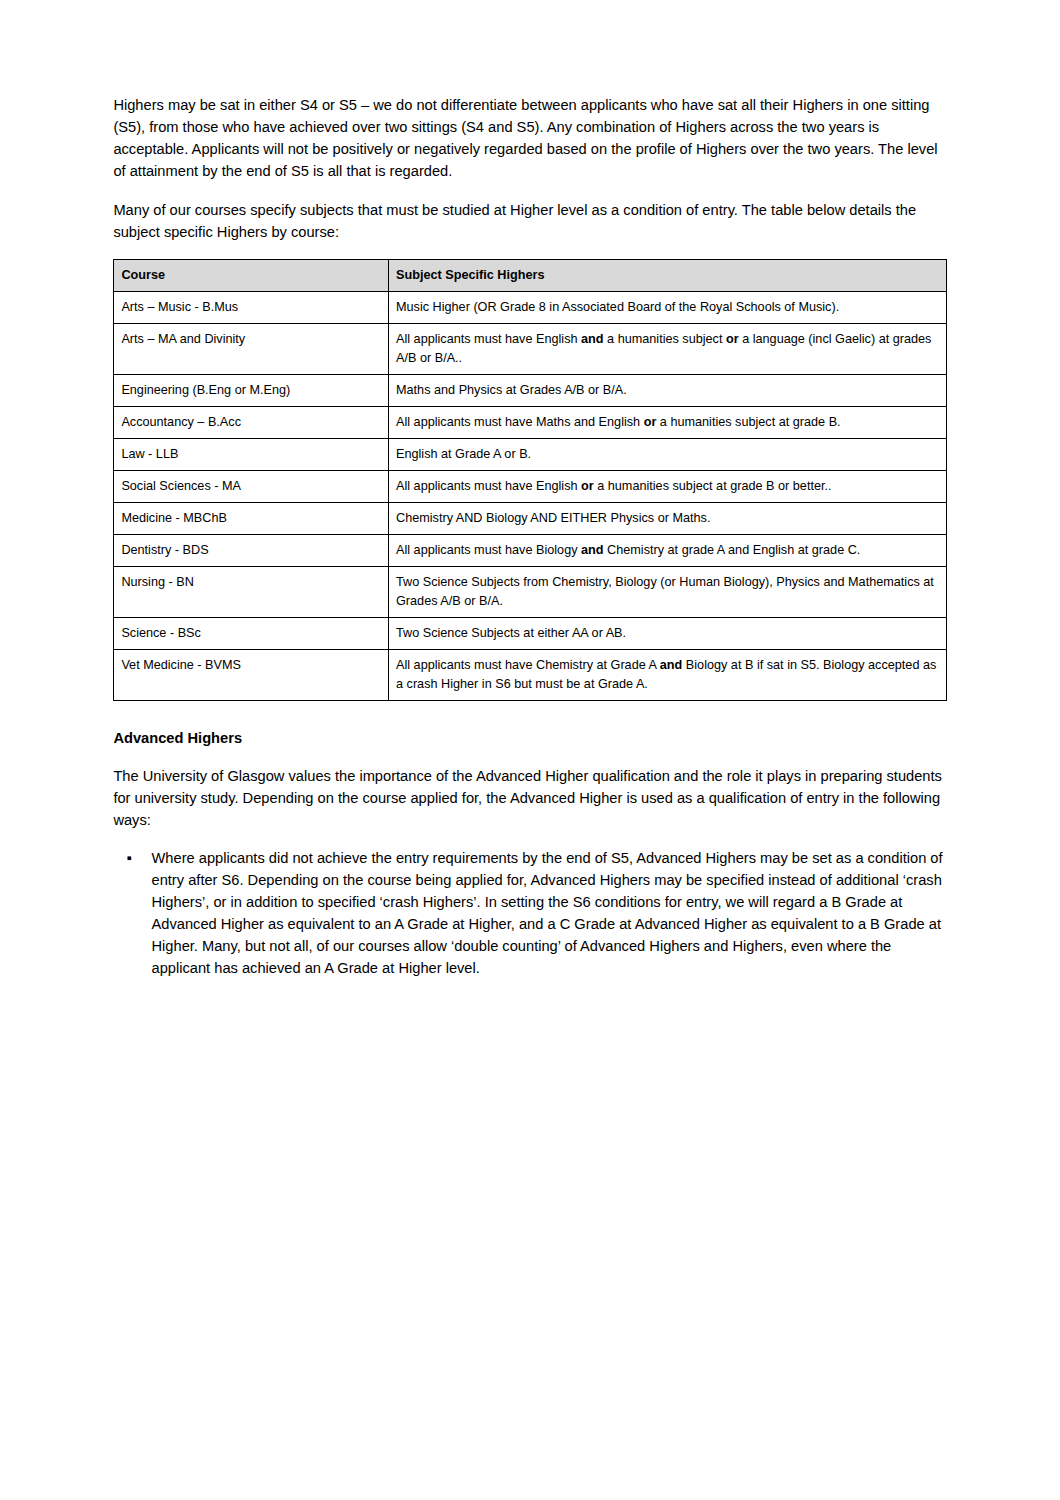Highers may be sat in either S4 or S5 – we do not differentiate between applicants who have sat all their Highers in one sitting (S5), from those who have achieved over two sittings (S4 and S5). Any combination of Highers across the two years is acceptable. Applicants will not be positively or negatively regarded based on the profile of Highers over the two years. The level of attainment by the end of S5 is all that is regarded.
Many of our courses specify subjects that must be studied at Higher level as a condition of entry. The table below details the subject specific Highers by course:
| Course | Subject Specific Highers |
| --- | --- |
| Arts – Music - B.Mus | Music Higher (OR Grade 8 in Associated Board of the Royal Schools of Music). |
| Arts – MA and Divinity | All applicants must have English and a humanities subject or a language (incl Gaelic) at grades A/B or B/A.. |
| Engineering (B.Eng or M.Eng) | Maths and Physics at Grades A/B or B/A. |
| Accountancy – B.Acc | All applicants must have Maths and English or a humanities subject at grade B. |
| Law - LLB | English at Grade A or B. |
| Social Sciences - MA | All applicants must have English or a humanities subject at grade B or better.. |
| Medicine - MBChB | Chemistry AND Biology AND EITHER Physics or Maths. |
| Dentistry - BDS | All applicants must have Biology and Chemistry at grade A and English at grade C. |
| Nursing - BN | Two Science Subjects from Chemistry, Biology (or Human Biology), Physics and Mathematics at Grades A/B or B/A. |
| Science - BSc | Two Science Subjects at either AA or AB. |
| Vet Medicine - BVMS | All applicants must have Chemistry at Grade A and Biology at B if sat in S5. Biology accepted as a crash Higher in S6 but must be at Grade A. |
Advanced Highers
The University of Glasgow values the importance of the Advanced Higher qualification and the role it plays in preparing students for university study. Depending on the course applied for, the Advanced Higher is used as a qualification of entry in the following ways:
Where applicants did not achieve the entry requirements by the end of S5, Advanced Highers may be set as a condition of entry after S6. Depending on the course being applied for, Advanced Highers may be specified instead of additional ‘crash Highers’, or in addition to specified ‘crash Highers’. In setting the S6 conditions for entry, we will regard a B Grade at Advanced Higher as equivalent to an A Grade at Higher, and a C Grade at Advanced Higher as equivalent to a B Grade at Higher. Many, but not all, of our courses allow ‘double counting’ of Advanced Highers and Highers, even where the applicant has achieved an A Grade at Higher level.